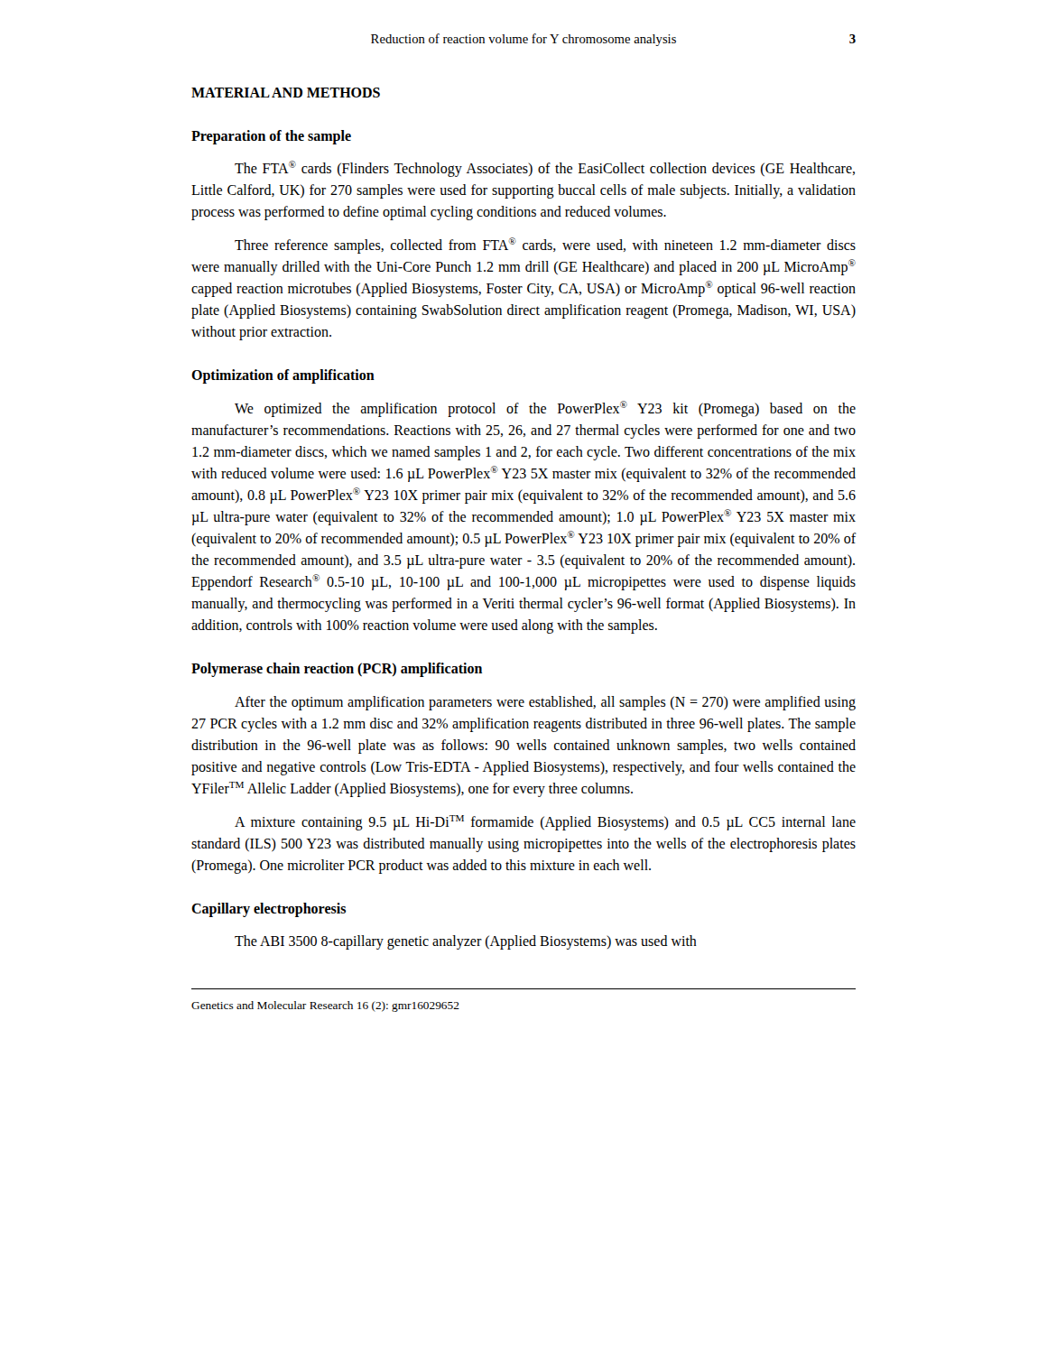Reduction of reaction volume for Y chromosome analysis 3
Material and Methods
Preparation of the sample
The FTA® cards (Flinders Technology Associates) of the EasiCollect collection devices (GE Healthcare, Little Calford, UK) for 270 samples were used for supporting buccal cells of male subjects. Initially, a validation process was performed to define optimal cycling conditions and reduced volumes.
Three reference samples, collected from FTA® cards, were used, with nineteen 1.2 mm-diameter discs were manually drilled with the Uni-Core Punch 1.2 mm drill (GE Healthcare) and placed in 200 µL MicroAmp® capped reaction microtubes (Applied Biosystems, Foster City, CA, USA) or MicroAmp® optical 96-well reaction plate (Applied Biosystems) containing SwabSolution direct amplification reagent (Promega, Madison, WI, USA) without prior extraction.
Optimization of amplification
We optimized the amplification protocol of the PowerPlex® Y23 kit (Promega) based on the manufacturer’s recommendations. Reactions with 25, 26, and 27 thermal cycles were performed for one and two 1.2 mm-diameter discs, which we named samples 1 and 2, for each cycle. Two different concentrations of the mix with reduced volume were used: 1.6 µL PowerPlex® Y23 5X master mix (equivalent to 32% of the recommended amount), 0.8 µL PowerPlex® Y23 10X primer pair mix (equivalent to 32% of the recommended amount), and 5.6 µL ultra-pure water (equivalent to 32% of the recommended amount); 1.0 µL PowerPlex® Y23 5X master mix (equivalent to 20% of recommended amount); 0.5 µL PowerPlex® Y23 10X primer pair mix (equivalent to 20% of the recommended amount), and 3.5 µL ultra-pure water - 3.5 (equivalent to 20% of the recommended amount). Eppendorf Research® 0.5-10 µL, 10-100 µL and 100-1,000 µL micropipettes were used to dispense liquids manually, and thermocycling was performed in a Veriti thermal cycler’s 96-well format (Applied Biosystems). In addition, controls with 100% reaction volume were used along with the samples.
Polymerase chain reaction (PCR) amplification
After the optimum amplification parameters were established, all samples (N = 270) were amplified using 27 PCR cycles with a 1.2 mm disc and 32% amplification reagents distributed in three 96-well plates. The sample distribution in the 96-well plate was as follows: 90 wells contained unknown samples, two wells contained positive and negative controls (Low Tris-EDTA - Applied Biosystems), respectively, and four wells contained the YFilerTM Allelic Ladder (Applied Biosystems), one for every three columns.
A mixture containing 9.5 µL Hi-DiTM formamide (Applied Biosystems) and 0.5 µL CC5 internal lane standard (ILS) 500 Y23 was distributed manually using micropipettes into the wells of the electrophoresis plates (Promega). One microliter PCR product was added to this mixture in each well.
Capillary electrophoresis
The ABI 3500 8-capillary genetic analyzer (Applied Biosystems) was used with
Genetics and Molecular Research 16 (2): gmr16029652